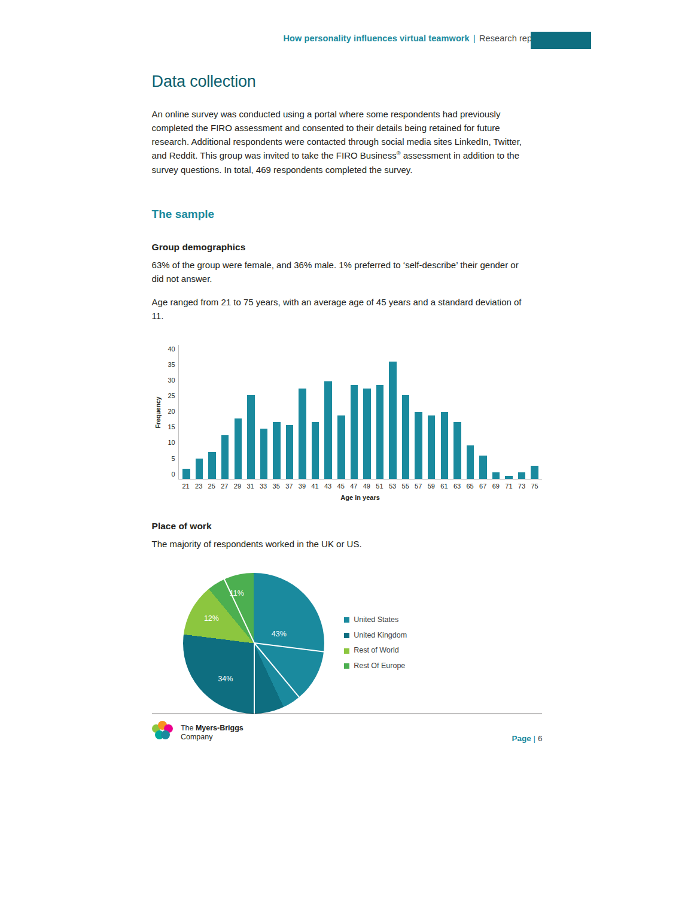How personality influences virtual teamwork | Research report
Data collection
An online survey was conducted using a portal where some respondents had previously completed the FIRO assessment and consented to their details being retained for future research. Additional respondents were contacted through social media sites LinkedIn, Twitter, and Reddit. This group was invited to take the FIRO Business® assessment in addition to the survey questions. In total, 469 respondents completed the survey.
The sample
Group demographics
63% of the group were female, and 36% male. 1% preferred to ‘self-describe’ their gender or did not answer.
Age ranged from 21 to 75 years, with an average age of 45 years and a standard deviation of 11.
Frequency
40 35 30 25 20 15 10 5 0
21232527293133353739414345474951535557596163656769717375
Age in years
Place of work
The majority of respondents worked in the UK or US.
43%
34%
12%
11%
United States
United Kingdom
Rest of World
Rest Of Europe
The Myers-Briggs
Company
Page | 6